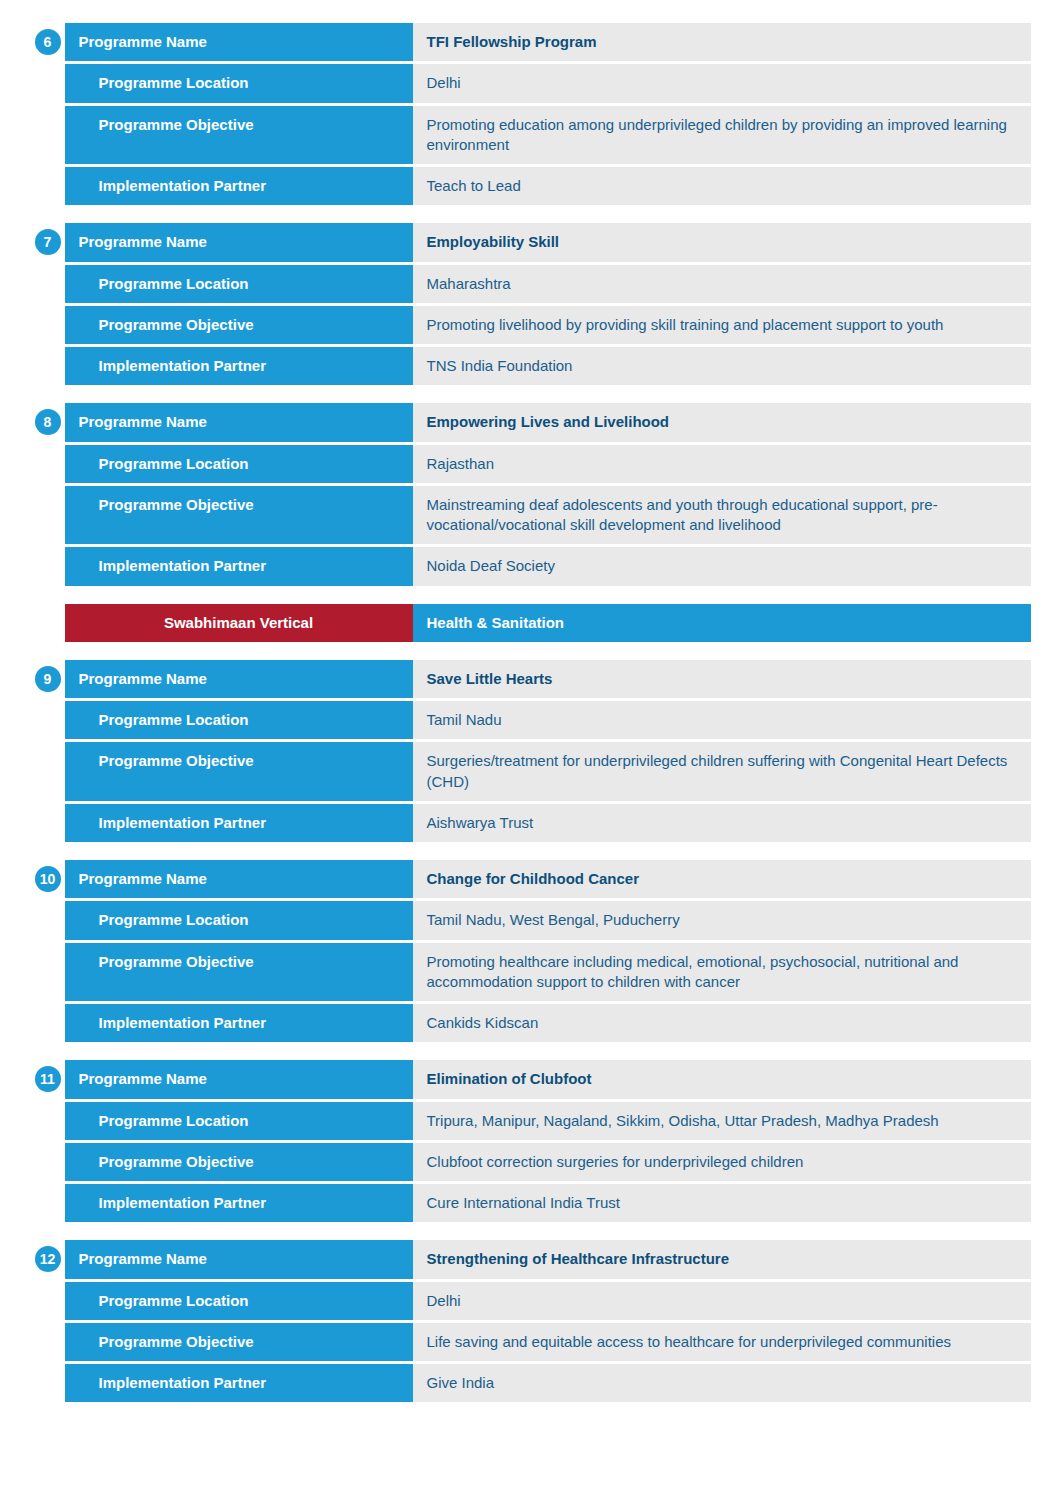| 6 | Programme Name | TFI Fellowship Program |
| | Programme Location | Delhi |
| | Programme Objective | Promoting education among underprivileged children by providing an improved learning environment |
| | Implementation Partner | Teach to Lead |
| 7 | Programme Name | Employability Skill |
| | Programme Location | Maharashtra |
| | Programme Objective | Promoting livelihood by providing skill training and placement support to youth |
| | Implementation Partner | TNS India Foundation |
| 8 | Programme Name | Empowering Lives and Livelihood |
| | Programme Location | Rajasthan |
| | Programme Objective | Mainstreaming deaf adolescents and youth through educational support, pre-vocational/vocational skill development and livelihood |
| | Implementation Partner | Noida Deaf Society |
| | Swabhimaan Vertical | Health & Sanitation |
| 9 | Programme Name | Save Little Hearts |
| | Programme Location | Tamil Nadu |
| | Programme Objective | Surgeries/treatment for underprivileged children suffering with Congenital Heart Defects (CHD) |
| | Implementation Partner | Aishwarya Trust |
| 10 | Programme Name | Change for Childhood Cancer |
| | Programme Location | Tamil Nadu, West Bengal, Puducherry |
| | Programme Objective | Promoting healthcare including medical, emotional, psychosocial, nutritional and accommodation support to children with cancer |
| | Implementation Partner | Cankids Kidscan |
| 11 | Programme Name | Elimination of Clubfoot |
| | Programme Location | Tripura, Manipur, Nagaland, Sikkim, Odisha, Uttar Pradesh, Madhya Pradesh |
| | Programme Objective | Clubfoot correction surgeries for underprivileged children |
| | Implementation Partner | Cure International India Trust |
| 12 | Programme Name | Strengthening of Healthcare Infrastructure |
| | Programme Location | Delhi |
| | Programme Objective | Life saving and equitable access to healthcare for underprivileged communities |
| | Implementation Partner | Give India |